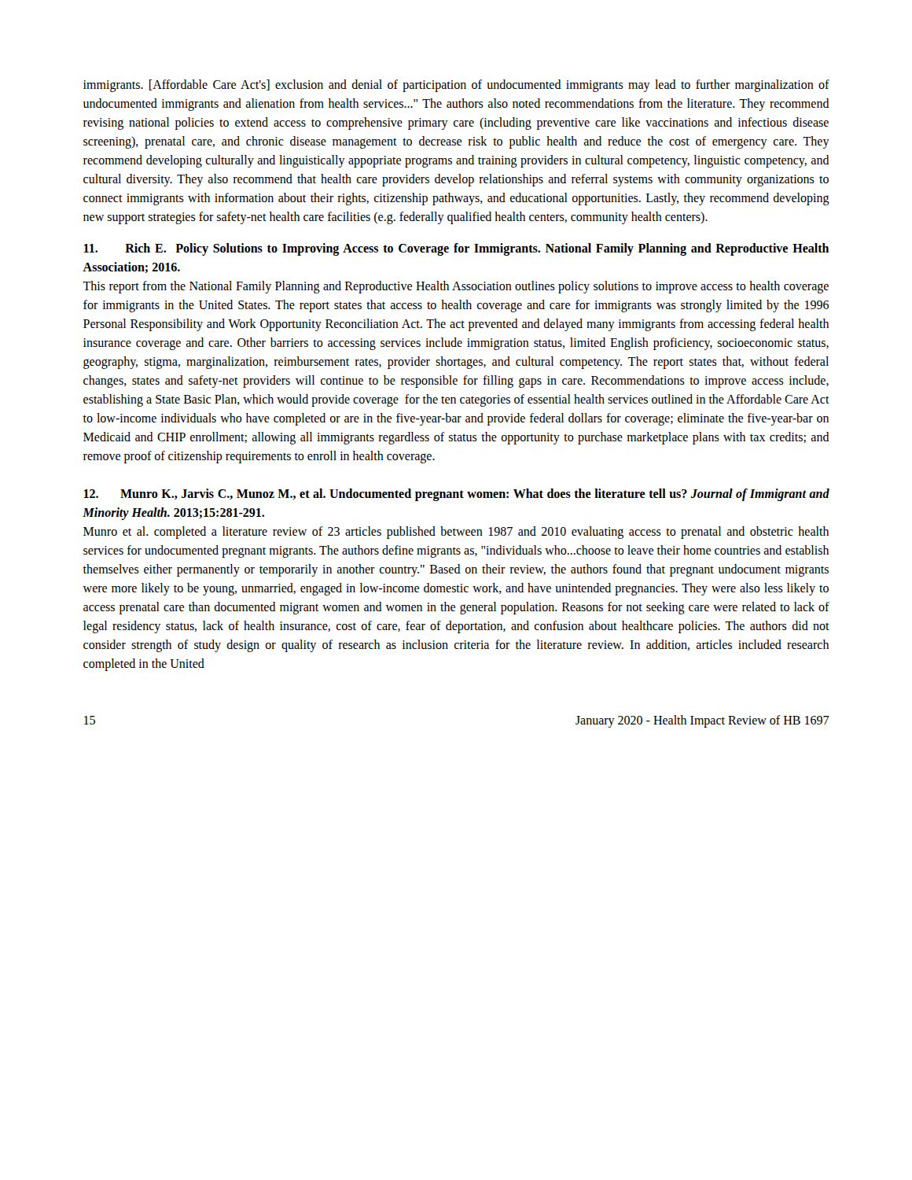immigrants. [Affordable Care Act's] exclusion and denial of participation of undocumented immigrants may lead to further marginalization of undocumented immigrants and alienation from health services..." The authors also noted recommendations from the literature. They recommend revising national policies to extend access to comprehensive primary care (including preventive care like vaccinations and infectious disease screening), prenatal care, and chronic disease management to decrease risk to public health and reduce the cost of emergency care. They recommend developing culturally and linguistically appopriate programs and training providers in cultural competency, linguistic competency, and cultural diversity. They also recommend that health care providers develop relationships and referral systems with community organizations to connect immigrants with information about their rights, citizenship pathways, and educational opportunities. Lastly, they recommend developing new support strategies for safety-net health care facilities (e.g. federally qualified health centers, community health centers).
11. Rich E. Policy Solutions to Improving Access to Coverage for Immigrants. National Family Planning and Reproductive Health Association; 2016.
This report from the National Family Planning and Reproductive Health Association outlines policy solutions to improve access to health coverage for immigrants in the United States. The report states that access to health coverage and care for immigrants was strongly limited by the 1996 Personal Responsibility and Work Opportunity Reconciliation Act. The act prevented and delayed many immigrants from accessing federal health insurance coverage and care. Other barriers to accessing services include immigration status, limited English proficiency, socioeconomic status, geography, stigma, marginalization, reimbursement rates, provider shortages, and cultural competency. The report states that, without federal changes, states and safety-net providers will continue to be responsible for filling gaps in care. Recommendations to improve access include, establishing a State Basic Plan, which would provide coverage for the ten categories of essential health services outlined in the Affordable Care Act to low-income individuals who have completed or are in the five-year-bar and provide federal dollars for coverage; eliminate the five-year-bar on Medicaid and CHIP enrollment; allowing all immigrants regardless of status the opportunity to purchase marketplace plans with tax credits; and remove proof of citizenship requirements to enroll in health coverage.
12. Munro K., Jarvis C., Munoz M., et al. Undocumented pregnant women: What does the literature tell us? Journal of Immigrant and Minority Health. 2013;15:281-291.
Munro et al. completed a literature review of 23 articles published between 1987 and 2010 evaluating access to prenatal and obstetric health services for undocumented pregnant migrants. The authors define migrants as, "individuals who...choose to leave their home countries and establish themselves either permanently or temporarily in another country." Based on their review, the authors found that pregnant undocument migrants were more likely to be young, unmarried, engaged in low-income domestic work, and have unintended pregnancies. They were also less likely to access prenatal care than documented migrant women and women in the general population. Reasons for not seeking care were related to lack of legal residency status, lack of health insurance, cost of care, fear of deportation, and confusion about healthcare policies. The authors did not consider strength of study design or quality of research as inclusion criteria for the literature review. In addition, articles included research completed in the United
15 January 2020 - Health Impact Review of HB 1697